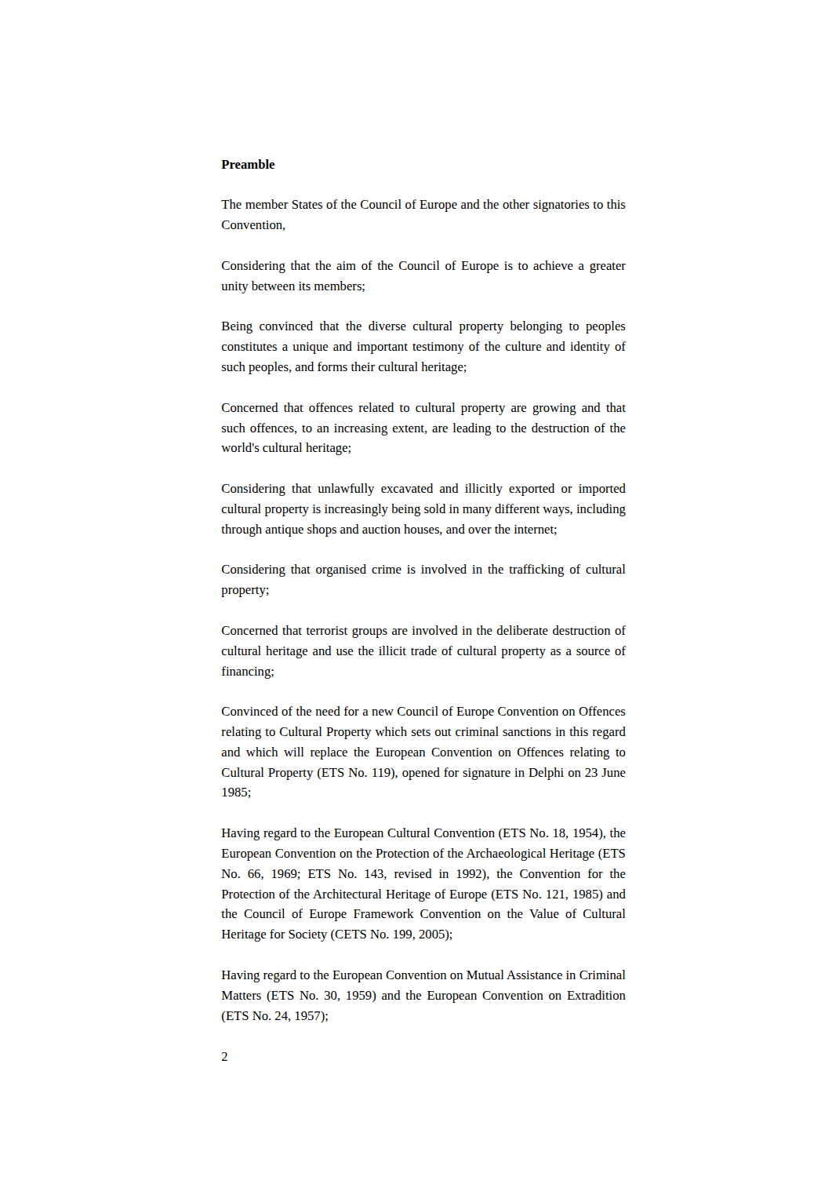Preamble
The member States of the Council of Europe and the other signatories to this Convention,
Considering that the aim of the Council of Europe is to achieve a greater unity between its members;
Being convinced that the diverse cultural property belonging to peoples constitutes a unique and important testimony of the culture and identity of such peoples, and forms their cultural heritage;
Concerned that offences related to cultural property are growing and that such offences, to an increasing extent, are leading to the destruction of the world's cultural heritage;
Considering that unlawfully excavated and illicitly exported or imported cultural property is increasingly being sold in many different ways, including through antique shops and auction houses, and over the internet;
Considering that organised crime is involved in the trafficking of cultural property;
Concerned that terrorist groups are involved in the deliberate destruction of cultural heritage and use the illicit trade of cultural property as a source of financing;
Convinced of the need for a new Council of Europe Convention on Offences relating to Cultural Property which sets out criminal sanctions in this regard and which will replace the European Convention on Offences relating to Cultural Property (ETS No. 119), opened for signature in Delphi on 23 June 1985;
Having regard to the European Cultural Convention (ETS No. 18, 1954), the European Convention on the Protection of the Archaeological Heritage (ETS No. 66, 1969; ETS No. 143, revised in 1992), the Convention for the Protection of the Architectural Heritage of Europe (ETS No. 121, 1985) and the Council of Europe Framework Convention on the Value of Cultural Heritage for Society (CETS No. 199, 2005);
Having regard to the European Convention on Mutual Assistance in Criminal Matters (ETS No. 30, 1959) and the European Convention on Extradition (ETS No. 24, 1957);
2